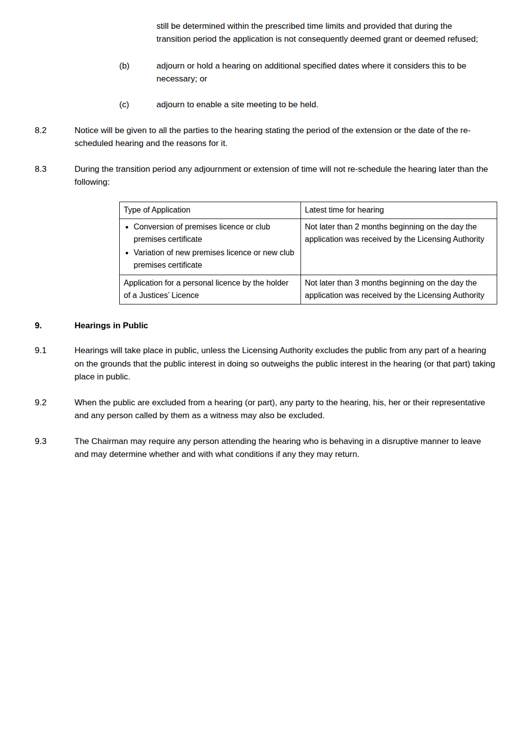still be determined within the prescribed time limits and provided that during the transition period the application is not consequently deemed grant or deemed refused;
(b)
adjourn or hold a hearing on additional specified dates where it considers this to be necessary; or
(c)
adjourn to enable a site meeting to be held.
8.2
Notice will be given to all the parties to the hearing stating the period of the extension or the date of the re-scheduled hearing and the reasons for it.
8.3
During the transition period any adjournment or extension of time will not re-schedule the hearing later than the following:
| Type of Application | Latest time for hearing |
| Conversion of premises licence or club premises certificate Variation of new premises licence or new club premises certificate | Not later than 2 months beginning on the day the application was received by the Licensing Authority |
| Application for a personal licence by the holder of a Justices’ Licence | Not later than 3 months beginning on the day the application was received by the Licensing Authority |
9. Hearings in Public
9.1
Hearings will take place in public, unless the Licensing Authority excludes the public from any part of a hearing on the grounds that the public interest in doing so outweighs the public interest in the hearing (or that part) taking place in public.
9.2
When the public are excluded from a hearing (or part), any party to the hearing, his, her or their representative and any person called by them as a witness may also be excluded.
9.3
The Chairman may require any person attending the hearing who is behaving in a disruptive manner to leave and may determine whether and with what conditions if any they may return.